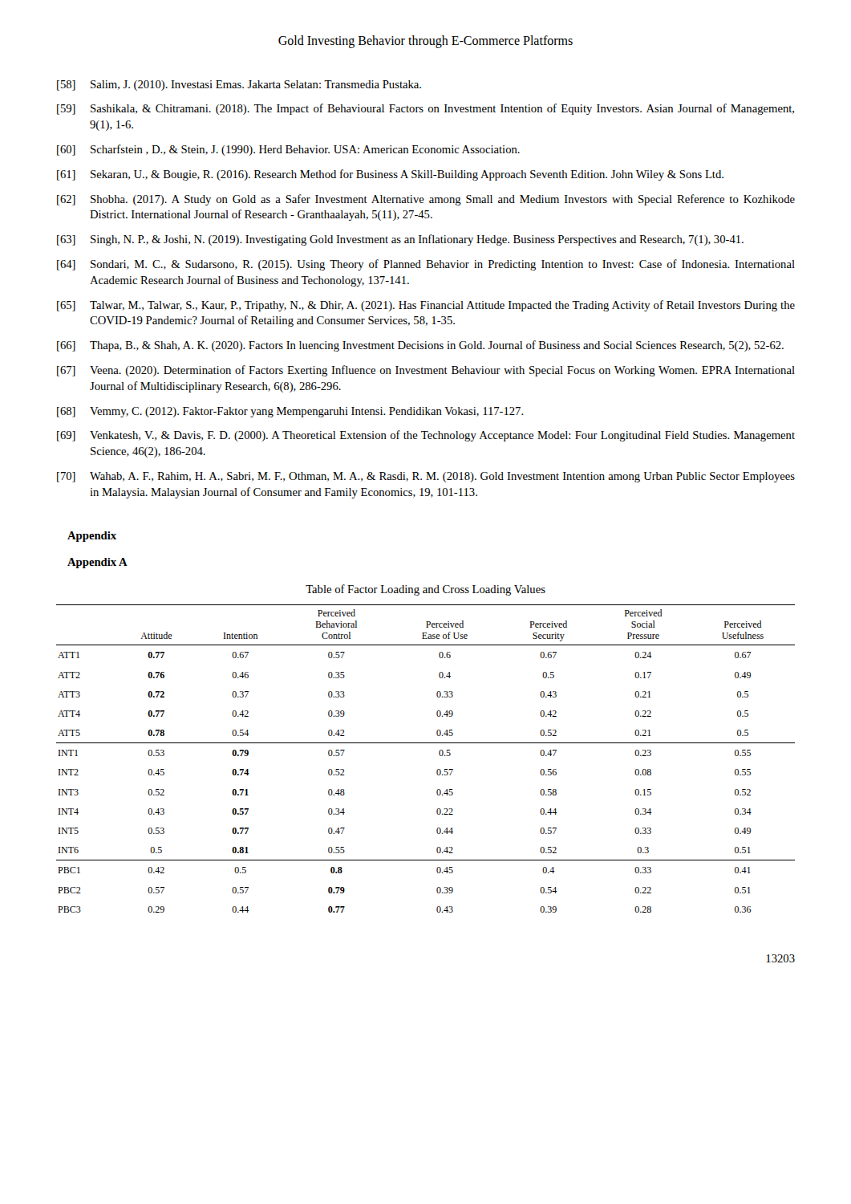Gold Investing Behavior through E-Commerce Platforms
[58] Salim, J. (2010). Investasi Emas. Jakarta Selatan: Transmedia Pustaka.
[59] Sashikala, & Chitramani. (2018). The Impact of Behavioural Factors on Investment Intention of Equity Investors. Asian Journal of Management, 9(1), 1-6.
[60] Scharfstein , D., & Stein, J. (1990). Herd Behavior. USA: American Economic Association.
[61] Sekaran, U., & Bougie, R. (2016). Research Method for Business A Skill-Building Approach Seventh Edition. John Wiley & Sons Ltd.
[62] Shobha. (2017). A Study on Gold as a Safer Investment Alternative among Small and Medium Investors with Special Reference to Kozhikode District. International Journal of Research - Granthaalayah, 5(11), 27-45.
[63] Singh, N. P., & Joshi, N. (2019). Investigating Gold Investment as an Inflationary Hedge. Business Perspectives and Research, 7(1), 30-41.
[64] Sondari, M. C., & Sudarsono, R. (2015). Using Theory of Planned Behavior in Predicting Intention to Invest: Case of Indonesia. International Academic Research Journal of Business and Techonology, 137-141.
[65] Talwar, M., Talwar, S., Kaur, P., Tripathy, N., & Dhir, A. (2021). Has Financial Attitude Impacted the Trading Activity of Retail Investors During the COVID-19 Pandemic? Journal of Retailing and Consumer Services, 58, 1-35.
[66] Thapa, B., & Shah, A. K. (2020). Factors In luencing Investment Decisions in Gold. Journal of Business and Social Sciences Research, 5(2), 52-62.
[67] Veena. (2020). Determination of Factors Exerting Influence on Investment Behaviour with Special Focus on Working Women. EPRA International Journal of Multidisciplinary Research, 6(8), 286-296.
[68] Vemmy, C. (2012). Faktor-Faktor yang Mempengaruhi Intensi. Pendidikan Vokasi, 117-127.
[69] Venkatesh, V., & Davis, F. D. (2000). A Theoretical Extension of the Technology Acceptance Model: Four Longitudinal Field Studies. Management Science, 46(2), 186-204.
[70] Wahab, A. F., Rahim, H. A., Sabri, M. F., Othman, M. A., & Rasdi, R. M. (2018). Gold Investment Intention among Urban Public Sector Employees in Malaysia. Malaysian Journal of Consumer and Family Economics, 19, 101-113.
Appendix
Appendix A
Table of Factor Loading and Cross Loading Values
| | Attitude | Intention | Perceived Behavioral Control | Perceived Ease of Use | Perceived Security | Perceived Social Pressure | Perceived Usefulness |
| --- | --- | --- | --- | --- | --- | --- | --- |
| ATT1 | 0.77 | 0.67 | 0.57 | 0.6 | 0.67 | 0.24 | 0.67 |
| ATT2 | 0.76 | 0.46 | 0.35 | 0.4 | 0.5 | 0.17 | 0.49 |
| ATT3 | 0.72 | 0.37 | 0.33 | 0.33 | 0.43 | 0.21 | 0.5 |
| ATT4 | 0.77 | 0.42 | 0.39 | 0.49 | 0.42 | 0.22 | 0.5 |
| ATT5 | 0.78 | 0.54 | 0.42 | 0.45 | 0.52 | 0.21 | 0.5 |
| INT1 | 0.53 | 0.79 | 0.57 | 0.5 | 0.47 | 0.23 | 0.55 |
| INT2 | 0.45 | 0.74 | 0.52 | 0.57 | 0.56 | 0.08 | 0.55 |
| INT3 | 0.52 | 0.71 | 0.48 | 0.45 | 0.58 | 0.15 | 0.52 |
| INT4 | 0.43 | 0.57 | 0.34 | 0.22 | 0.44 | 0.34 | 0.34 |
| INT5 | 0.53 | 0.77 | 0.47 | 0.44 | 0.57 | 0.33 | 0.49 |
| INT6 | 0.5 | 0.81 | 0.55 | 0.42 | 0.52 | 0.3 | 0.51 |
| PBC1 | 0.42 | 0.5 | 0.8 | 0.45 | 0.4 | 0.33 | 0.41 |
| PBC2 | 0.57 | 0.57 | 0.79 | 0.39 | 0.54 | 0.22 | 0.51 |
| PBC3 | 0.29 | 0.44 | 0.77 | 0.43 | 0.39 | 0.28 | 0.36 |
13203